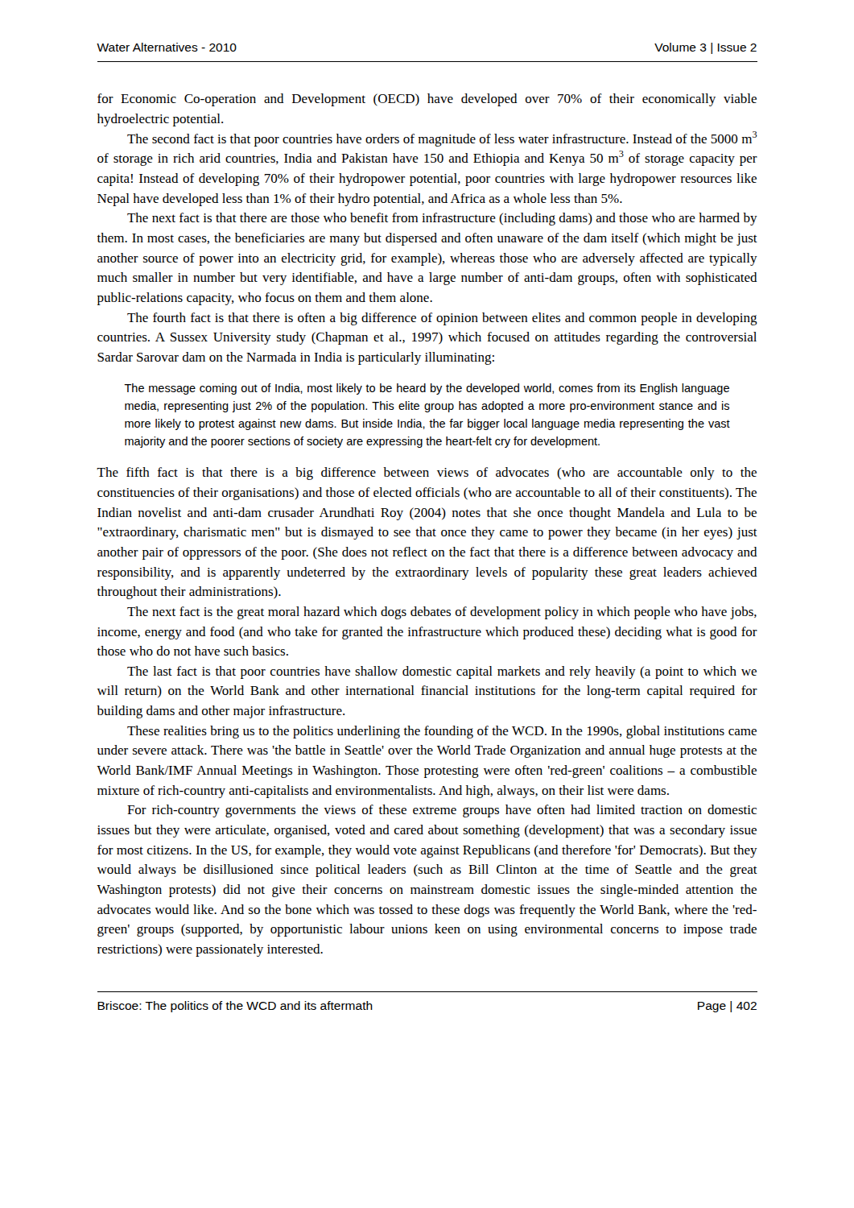Water Alternatives - 2010
Volume 3 | Issue 2
for Economic Co-operation and Development (OECD) have developed over 70% of their economically viable hydroelectric potential.
The second fact is that poor countries have orders of magnitude of less water infrastructure. Instead of the 5000 m3 of storage in rich arid countries, India and Pakistan have 150 and Ethiopia and Kenya 50 m3 of storage capacity per capita! Instead of developing 70% of their hydropower potential, poor countries with large hydropower resources like Nepal have developed less than 1% of their hydro potential, and Africa as a whole less than 5%.
The next fact is that there are those who benefit from infrastructure (including dams) and those who are harmed by them. In most cases, the beneficiaries are many but dispersed and often unaware of the dam itself (which might be just another source of power into an electricity grid, for example), whereas those who are adversely affected are typically much smaller in number but very identifiable, and have a large number of anti-dam groups, often with sophisticated public-relations capacity, who focus on them and them alone.
The fourth fact is that there is often a big difference of opinion between elites and common people in developing countries. A Sussex University study (Chapman et al., 1997) which focused on attitudes regarding the controversial Sardar Sarovar dam on the Narmada in India is particularly illuminating:
The message coming out of India, most likely to be heard by the developed world, comes from its English language media, representing just 2% of the population. This elite group has adopted a more pro-environment stance and is more likely to protest against new dams. But inside India, the far bigger local language media representing the vast majority and the poorer sections of society are expressing the heart-felt cry for development.
The fifth fact is that there is a big difference between views of advocates (who are accountable only to the constituencies of their organisations) and those of elected officials (who are accountable to all of their constituents). The Indian novelist and anti-dam crusader Arundhati Roy (2004) notes that she once thought Mandela and Lula to be "extraordinary, charismatic men" but is dismayed to see that once they came to power they became (in her eyes) just another pair of oppressors of the poor. (She does not reflect on the fact that there is a difference between advocacy and responsibility, and is apparently undeterred by the extraordinary levels of popularity these great leaders achieved throughout their administrations).
The next fact is the great moral hazard which dogs debates of development policy in which people who have jobs, income, energy and food (and who take for granted the infrastructure which produced these) deciding what is good for those who do not have such basics.
The last fact is that poor countries have shallow domestic capital markets and rely heavily (a point to which we will return) on the World Bank and other international financial institutions for the long-term capital required for building dams and other major infrastructure.
These realities bring us to the politics underlining the founding of the WCD. In the 1990s, global institutions came under severe attack. There was 'the battle in Seattle' over the World Trade Organization and annual huge protests at the World Bank/IMF Annual Meetings in Washington. Those protesting were often 'red-green' coalitions – a combustible mixture of rich-country anti-capitalists and environmentalists. And high, always, on their list were dams.
For rich-country governments the views of these extreme groups have often had limited traction on domestic issues but they were articulate, organised, voted and cared about something (development) that was a secondary issue for most citizens. In the US, for example, they would vote against Republicans (and therefore 'for' Democrats). But they would always be disillusioned since political leaders (such as Bill Clinton at the time of Seattle and the great Washington protests) did not give their concerns on mainstream domestic issues the single-minded attention the advocates would like. And so the bone which was tossed to these dogs was frequently the World Bank, where the 'red-green' groups (supported, by opportunistic labour unions keen on using environmental concerns to impose trade restrictions) were passionately interested.
Briscoe: The politics of the WCD and its aftermath
Page | 402